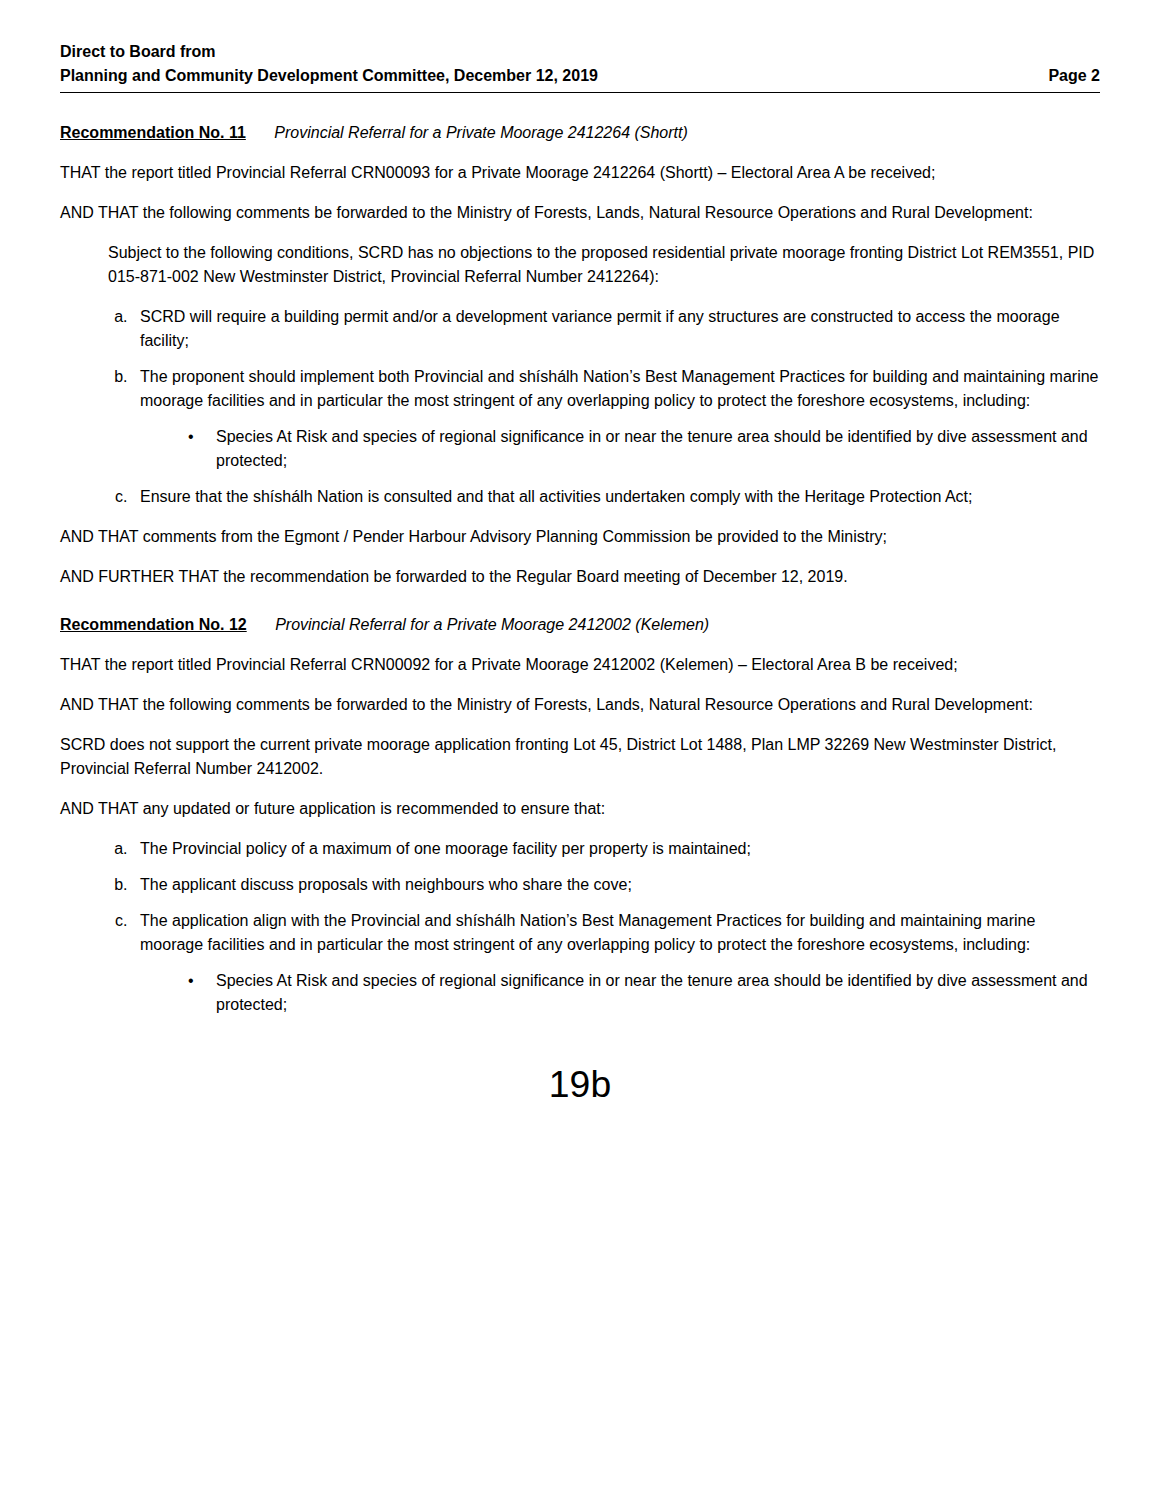Direct to Board from Page 2 Planning and Community Development Committee, December 12, 2019
Recommendation No. 11 Provincial Referral for a Private Moorage 2412264 (Shortt)
THAT the report titled Provincial Referral CRN00093 for a Private Moorage 2412264 (Shortt) – Electoral Area A be received;
AND THAT the following comments be forwarded to the Ministry of Forests, Lands, Natural Resource Operations and Rural Development:
Subject to the following conditions, SCRD has no objections to the proposed residential private moorage fronting District Lot REM3551, PID 015-871-002 New Westminster District, Provincial Referral Number 2412264):
SCRD will require a building permit and/or a development variance permit if any structures are constructed to access the moorage facility;
The proponent should implement both Provincial and shíshálh Nation’s Best Management Practices for building and maintaining marine moorage facilities and in particular the most stringent of any overlapping policy to protect the foreshore ecosystems, including:
Species At Risk and species of regional significance in or near the tenure area should be identified by dive assessment and protected;
Ensure that the shíshálh Nation is consulted and that all activities undertaken comply with the Heritage Protection Act;
AND THAT comments from the Egmont / Pender Harbour Advisory Planning Commission be provided to the Ministry;
AND FURTHER THAT the recommendation be forwarded to the Regular Board meeting of December 12, 2019.
Recommendation No. 12 Provincial Referral for a Private Moorage 2412002 (Kelemen)
THAT the report titled Provincial Referral CRN00092 for a Private Moorage 2412002 (Kelemen) – Electoral Area B be received;
AND THAT the following comments be forwarded to the Ministry of Forests, Lands, Natural Resource Operations and Rural Development:
SCRD does not support the current private moorage application fronting Lot 45, District Lot 1488, Plan LMP 32269 New Westminster District, Provincial Referral Number 2412002.
AND THAT any updated or future application is recommended to ensure that:
The Provincial policy of a maximum of one moorage facility per property is maintained;
The applicant discuss proposals with neighbours who share the cove;
The application align with the Provincial and shíshálh Nation’s Best Management Practices for building and maintaining marine moorage facilities and in particular the most stringent of any overlapping policy to protect the foreshore ecosystems, including:
Species At Risk and species of regional significance in or near the tenure area should be identified by dive assessment and protected;
19b